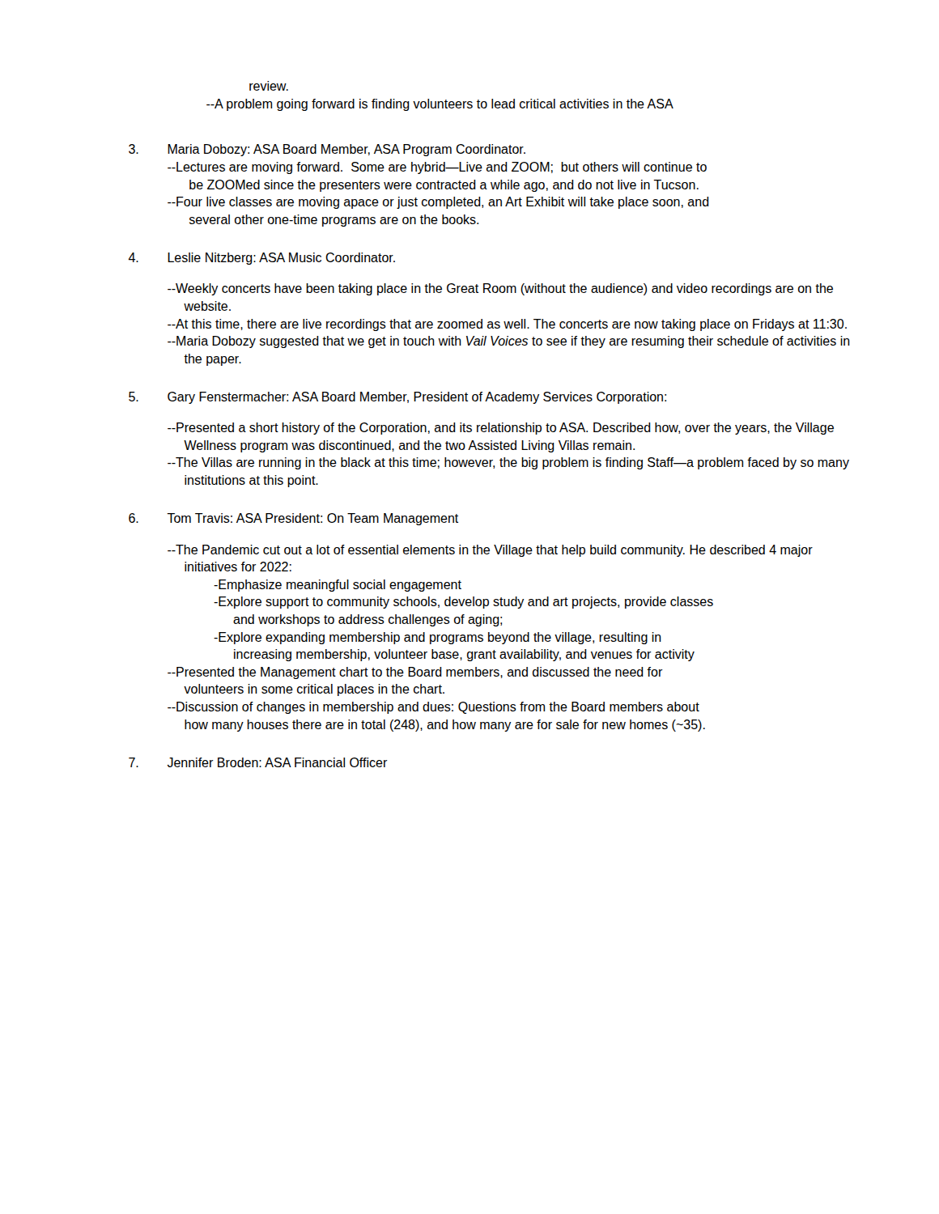review.
--A problem going forward is finding volunteers to lead critical activities in the ASA
Maria Dobozy: ASA Board Member, ASA Program Coordinator.
--Lectures are moving forward. Some are hybrid—Live and ZOOM; but others will continue to
be ZOOMed since the presenters were contracted a while ago, and do not live in Tucson.
--Four live classes are moving apace or just completed, an Art Exhibit will take place soon, and
several other one-time programs are on the books.
Leslie Nitzberg: ASA Music Coordinator.
--Weekly concerts have been taking place in the Great Room (without the audience) and video recordings are on the website.
--At this time, there are live recordings that are zoomed as well. The concerts are now taking place on Fridays at 11:30.
--Maria Dobozy suggested that we get in touch with Vail Voices to see if they are resuming their schedule of activities in the paper.
Gary Fenstermacher: ASA Board Member, President of Academy Services Corporation:
--Presented a short history of the Corporation, and its relationship to ASA. Described how, over the years, the Village Wellness program was discontinued, and the two Assisted Living Villas remain.
--The Villas are running in the black at this time; however, the big problem is finding Staff—a problem faced by so many institutions at this point.
Tom Travis: ASA President: On Team Management
--The Pandemic cut out a lot of essential elements in the Village that help build community. He described 4 major initiatives for 2022:
-Emphasize meaningful social engagement
-Explore support to community schools, develop study and art projects, provide classes
and workshops to address challenges of aging;
-Explore expanding membership and programs beyond the village, resulting in
increasing membership, volunteer base, grant availability, and venues for activity
--Presented the Management chart to the Board members, and discussed the need for
volunteers in some critical places in the chart.
--Discussion of changes in membership and dues: Questions from the Board members about
how many houses there are in total (248), and how many are for sale for new homes (~35).
Jennifer Broden: ASA Financial Officer